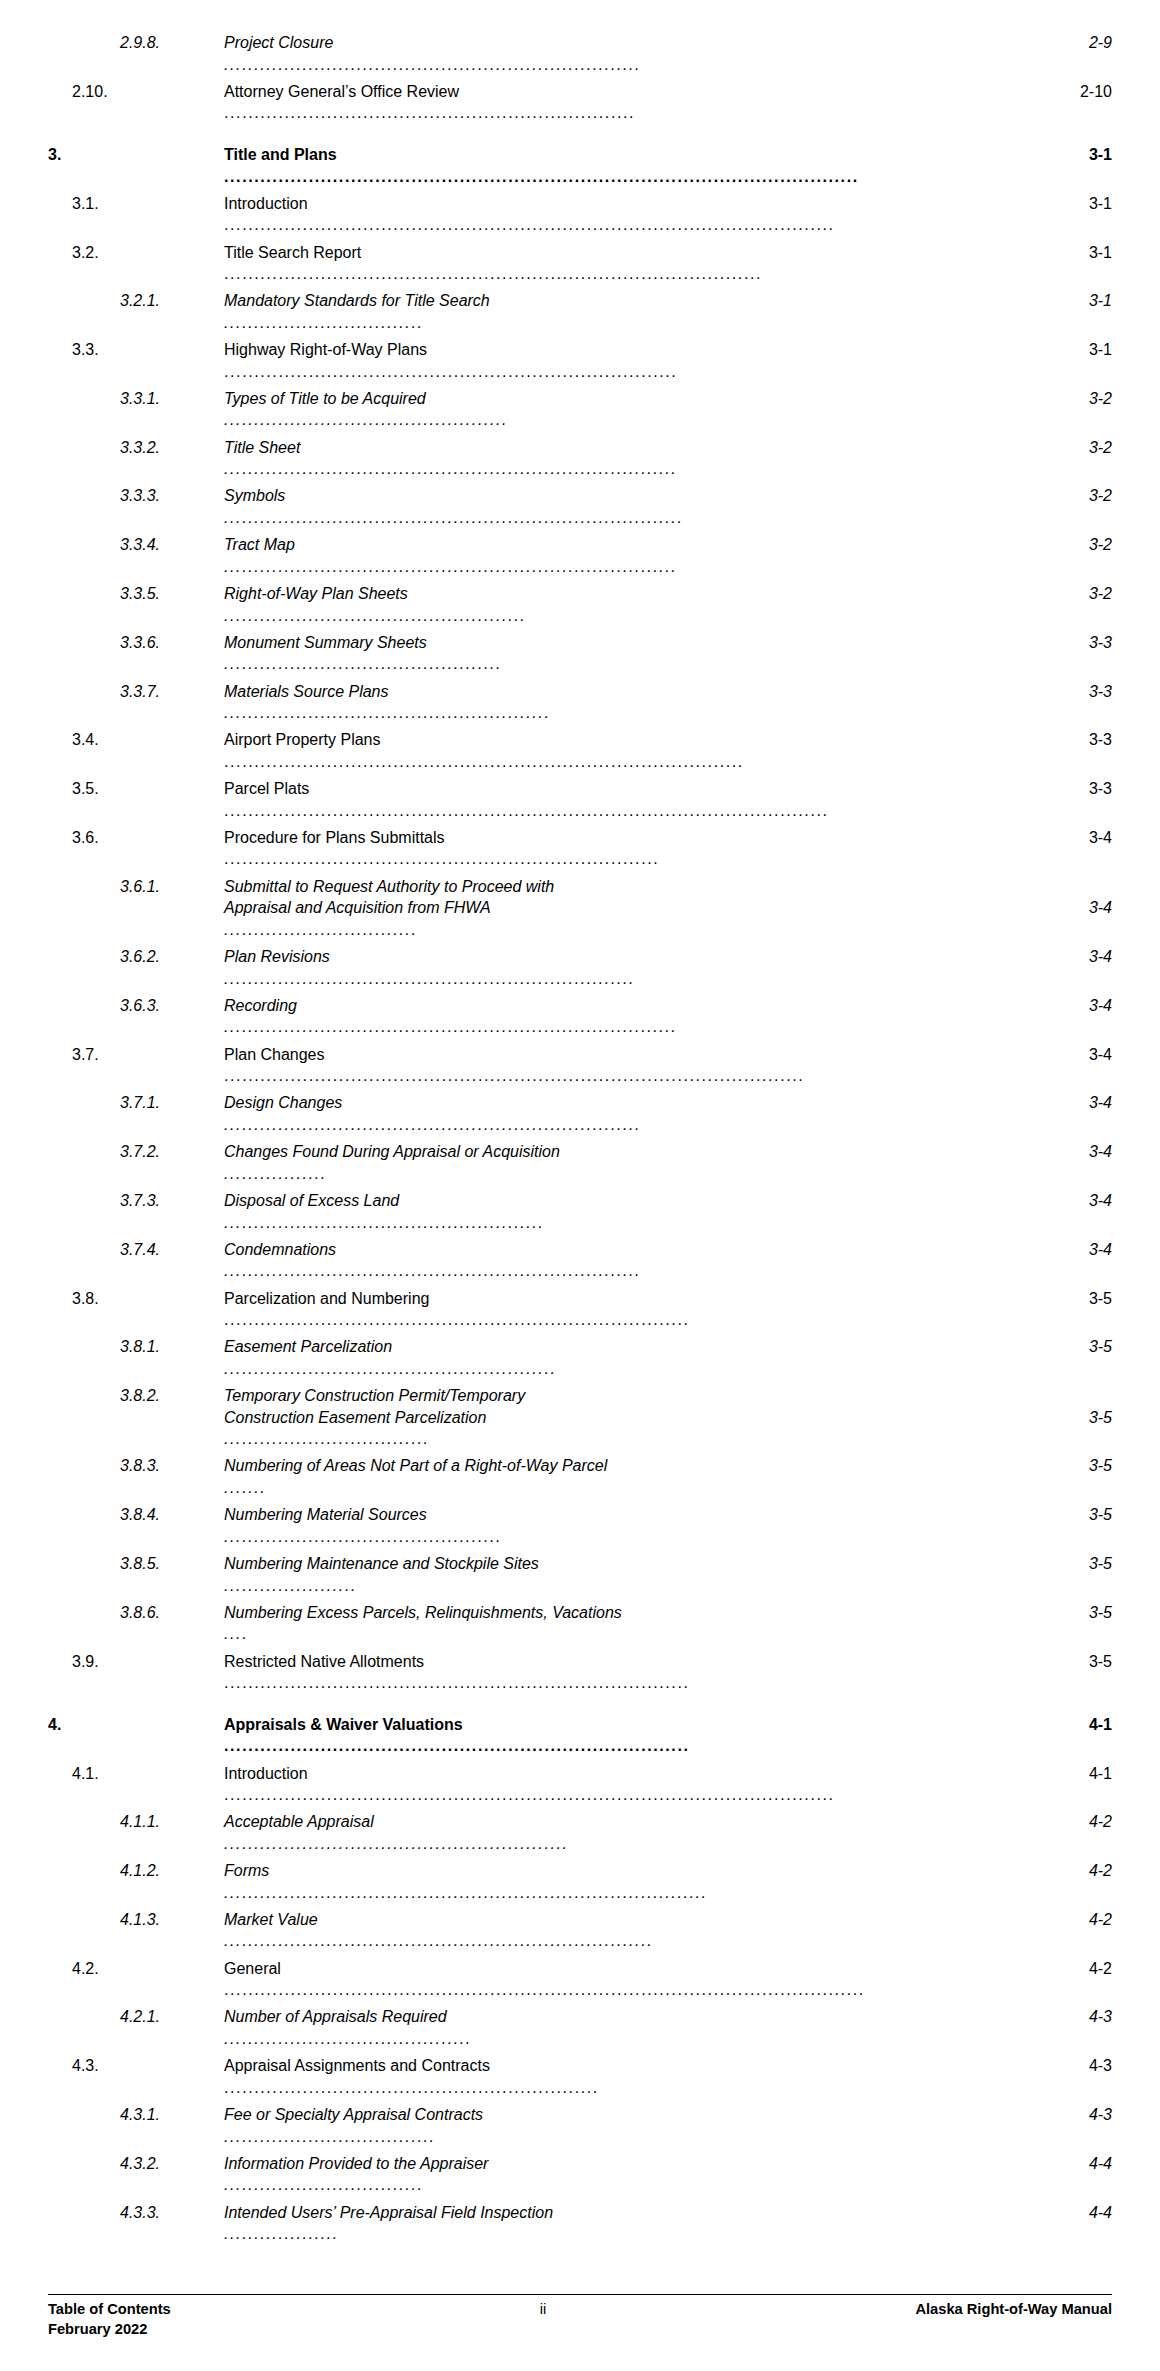| 2.9.8. | Project Closure ..................................................................... | 2-9 |
| 2.10. | Attorney General’s Office Review .................................................................... | 2-10 |
| 3. | Title and Plans ......................................................................................................... | 3-1 |
| 3.1. | Introduction ..................................................................................................... | 3-1 |
| 3.2. | Title Search Report ......................................................................................... | 3-1 |
| 3.2.1. | Mandatory Standards for Title Search ................................. | 3-1 |
| 3.3. | Highway Right-of-Way Plans ........................................................................... | 3-1 |
| 3.3.1. | Types of Title to be Acquired ............................................... | 3-2 |
| 3.3.2. | Title Sheet ........................................................................... | 3-2 |
| 3.3.3. | Symbols ............................................................................ | 3-2 |
| 3.3.4. | Tract Map ........................................................................... | 3-2 |
| 3.3.5. | Right-of-Way Plan Sheets .................................................. | 3-2 |
| 3.3.6. | Monument Summary Sheets .............................................. | 3-3 |
| 3.3.7. | Materials Source Plans ...................................................... | 3-3 |
| 3.4. | Airport Property Plans ...................................................................................... | 3-3 |
| 3.5. | Parcel Plats .................................................................................................... | 3-3 |
| 3.6. | Procedure for Plans Submittals ........................................................................ | 3-4 |
| 3.6.1. | Submittal to Request Authority to Proceed with Appraisal and Acquisition from FHWA ................................ | 3-4 |
| 3.6.2. | Plan Revisions .................................................................... | 3-4 |
| 3.6.3. | Recording ........................................................................... | 3-4 |
| 3.7. | Plan Changes ................................................................................................ | 3-4 |
| 3.7.1. | Design Changes ..................................................................... | 3-4 |
| 3.7.2. | Changes Found During Appraisal or Acquisition ................. | 3-4 |
| 3.7.3. | Disposal of Excess Land ..................................................... | 3-4 |
| 3.7.4. | Condemnations ..................................................................... | 3-4 |
| 3.8. | Parcelization and Numbering ............................................................................. | 3-5 |
| 3.8.1. | Easement Parcelization ....................................................... | 3-5 |
| 3.8.2. | Temporary Construction Permit/Temporary Construction Easement Parcelization .................................. | 3-5 |
| 3.8.3. | Numbering of Areas Not Part of a Right-of-Way Parcel ....... | 3-5 |
| 3.8.4. | Numbering Material Sources .............................................. | 3-5 |
| 3.8.5. | Numbering Maintenance and Stockpile Sites ...................... | 3-5 |
| 3.8.6. | Numbering Excess Parcels, Relinquishments, Vacations .... | 3-5 |
| 3.9. | Restricted Native Allotments ............................................................................. | 3-5 |
| 4. | Appraisals & Waiver Valuations ............................................................................. | 4-1 |
| 4.1. | Introduction ..................................................................................................... | 4-1 |
| 4.1.1. | Acceptable Appraisal ......................................................... | 4-2 |
| 4.1.2. | Forms ................................................................................ | 4-2 |
| 4.1.3. | Market Value ....................................................................... | 4-2 |
| 4.2. | General .......................................................................................................... | 4-2 |
| 4.2.1. | Number of Appraisals Required ......................................... | 4-3 |
| 4.3. | Appraisal Assignments and Contracts .............................................................. | 4-3 |
| 4.3.1. | Fee or Specialty Appraisal Contracts ................................... | 4-3 |
| 4.3.2. | Information Provided to the Appraiser ................................. | 4-4 |
| 4.3.3. | Intended Users’ Pre-Appraisal Field Inspection ................... | 4-4 |
Table of Contents
February 2022
ii
Alaska Right-of-Way Manual